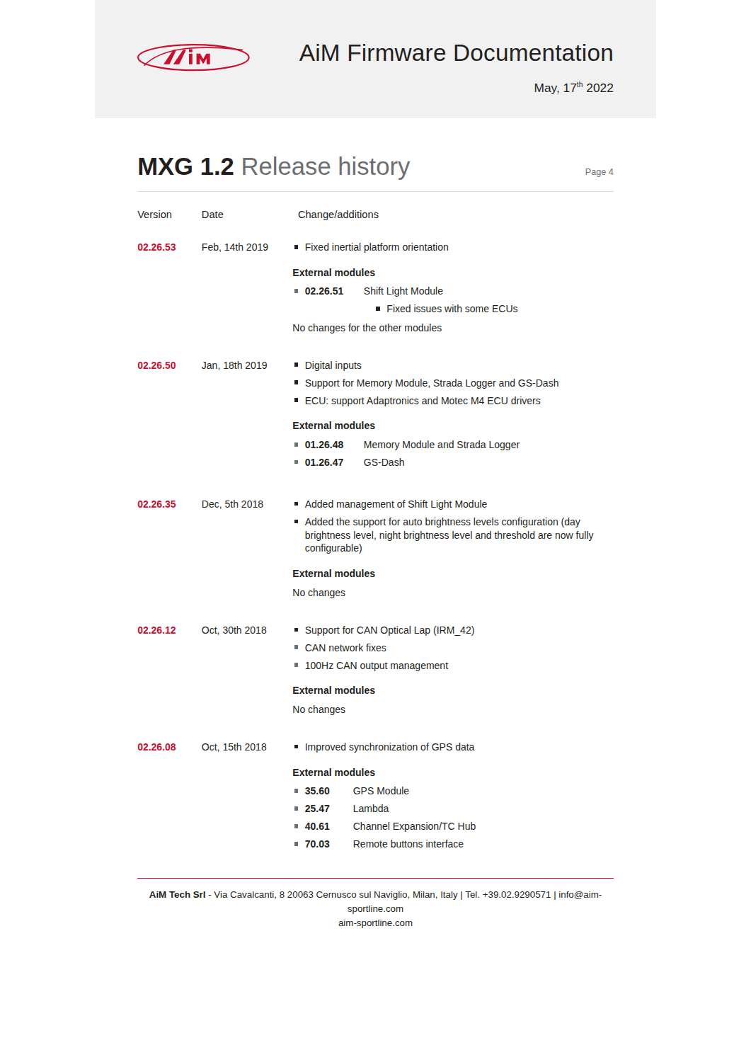AiM Firmware Documentation
May, 17th 2022
MXG 1.2 Release history
Page 4
| Version | Date | Change/additions |
| --- | --- | --- |
| 02.26.53 | Feb, 14th 2019 | Fixed inertial platform orientation External modules 02.26.51 Shift Light Module Fixed issues with some ECUs No changes for the other modules |
| 02.26.50 | Jan, 18th 2019 | Digital inputs Support for Memory Module, Strada Logger and GS-Dash ECU: support Adaptronics and Motec M4 ECU drivers External modules 01.26.48 Memory Module and Strada Logger 01.26.47 GS-Dash |
| 02.26.35 | Dec, 5th 2018 | Added management of Shift Light Module Added the support for auto brightness levels configuration (day brightness level, night brightness level and threshold are now fully configurable) External modules No changes |
| 02.26.12 | Oct, 30th 2018 | Support for CAN Optical Lap (IRM_42) CAN network fixes 100Hz CAN output management External modules No changes |
| 02.26.08 | Oct, 15th 2018 | Improved synchronization of GPS data External modules 35.60 GPS Module 25.47 Lambda 40.61 Channel Expansion/TC Hub 70.03 Remote buttons interface |
AiM Tech Srl - Via Cavalcanti, 8 20063 Cernusco sul Naviglio, Milan, Italy | Tel. +39.02.9290571 | info@aim-sportline.com
aim-sportline.com